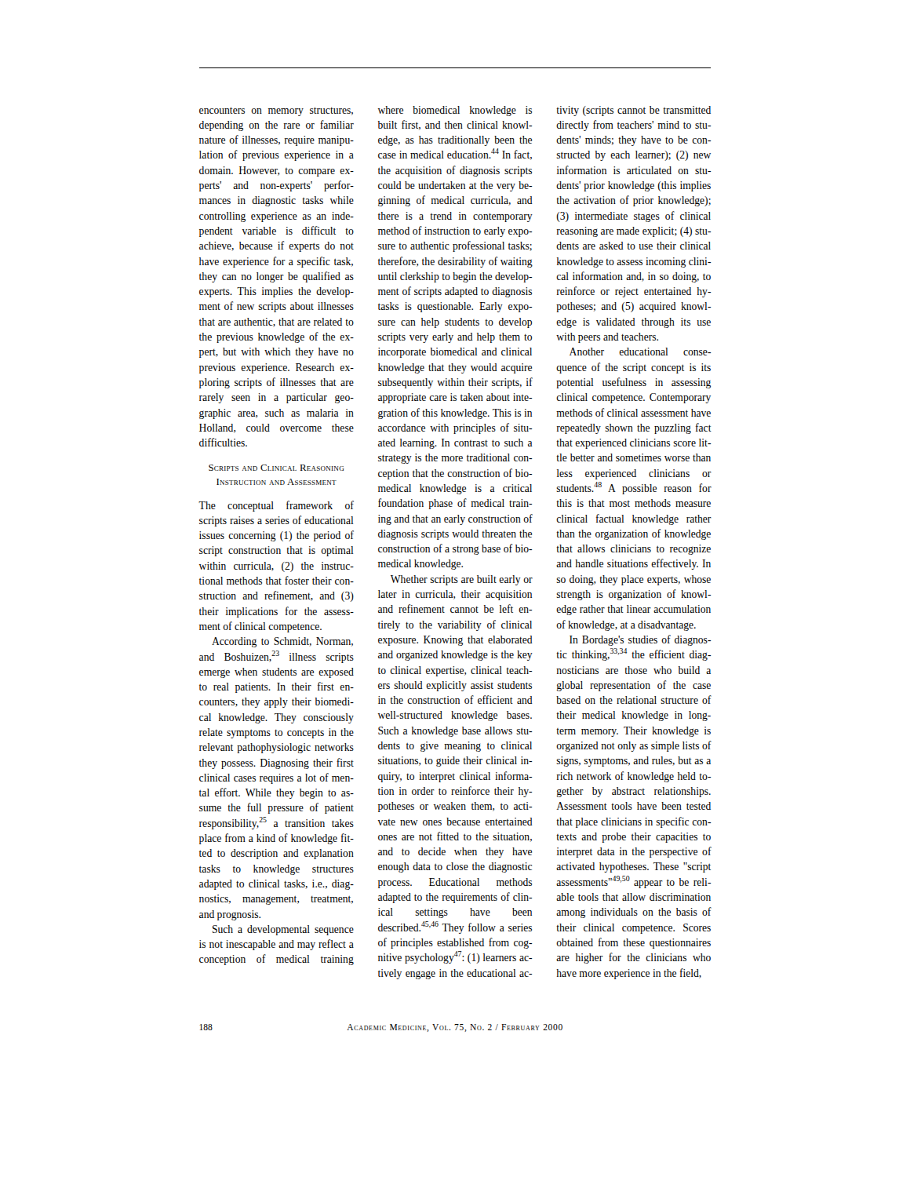encounters on memory structures, depending on the rare or familiar nature of illnesses, require manipulation of previous experience in a domain. However, to compare experts' and non-experts' performances in diagnostic tasks while controlling experience as an independent variable is difficult to achieve, because if experts do not have experience for a specific task, they can no longer be qualified as experts. This implies the development of new scripts about illnesses that are authentic, that are related to the previous knowledge of the expert, but with which they have no previous experience. Research exploring scripts of illnesses that are rarely seen in a particular geographic area, such as malaria in Holland, could overcome these difficulties.
Scripts and Clinical Reasoning Instruction and Assessment
The conceptual framework of scripts raises a series of educational issues concerning (1) the period of script construction that is optimal within curricula, (2) the instructional methods that foster their construction and refinement, and (3) their implications for the assessment of clinical competence.
According to Schmidt, Norman, and Boshuizen,23 illness scripts emerge when students are exposed to real patients. In their first encounters, they apply their biomedical knowledge. They consciously relate symptoms to concepts in the relevant pathophysiologic networks they possess. Diagnosing their first clinical cases requires a lot of mental effort. While they begin to assume the full pressure of patient responsibility,25 a transition takes place from a kind of knowledge fitted to description and explanation tasks to knowledge structures adapted to clinical tasks, i.e., diagnostics, management, treatment, and prognosis.
Such a developmental sequence is not inescapable and may reflect a conception of medical training where biomedical knowledge is built first, and then clinical knowledge, as has traditionally been the case in medical education.44 In fact, the acquisition of diagnosis scripts could be undertaken at the very beginning of medical curricula, and there is a trend in contemporary method of instruction to early exposure to authentic professional tasks; therefore, the desirability of waiting until clerkship to begin the development of scripts adapted to diagnosis tasks is questionable. Early exposure can help students to develop scripts very early and help them to incorporate biomedical and clinical knowledge that they would acquire subsequently within their scripts, if appropriate care is taken about integration of this knowledge. This is in accordance with principles of situated learning. In contrast to such a strategy is the more traditional conception that the construction of biomedical knowledge is a critical foundation phase of medical training and that an early construction of diagnosis scripts would threaten the construction of a strong base of biomedical knowledge.
Whether scripts are built early or later in curricula, their acquisition and refinement cannot be left entirely to the variability of clinical exposure. Knowing that elaborated and organized knowledge is the key to clinical expertise, clinical teachers should explicitly assist students in the construction of efficient and well-structured knowledge bases. Such a knowledge base allows students to give meaning to clinical situations, to guide their clinical inquiry, to interpret clinical information in order to reinforce their hypotheses or weaken them, to activate new ones because entertained ones are not fitted to the situation, and to decide when they have enough data to close the diagnostic process. Educational methods adapted to the requirements of clinical settings have been described.45,46 They follow a series of principles established from cognitive psychology47: (1) learners actively engage in the educational activity (scripts cannot be transmitted directly from teachers' mind to students' minds; they have to be constructed by each learner); (2) new information is articulated on students' prior knowledge (this implies the activation of prior knowledge); (3) intermediate stages of clinical reasoning are made explicit; (4) students are asked to use their clinical knowledge to assess incoming clinical information and, in so doing, to reinforce or reject entertained hypotheses; and (5) acquired knowledge is validated through its use with peers and teachers.
Another educational consequence of the script concept is its potential usefulness in assessing clinical competence. Contemporary methods of clinical assessment have repeatedly shown the puzzling fact that experienced clinicians score little better and sometimes worse than less experienced clinicians or students.48 A possible reason for this is that most methods measure clinical factual knowledge rather than the organization of knowledge that allows clinicians to recognize and handle situations effectively. In so doing, they place experts, whose strength is organization of knowledge rather that linear accumulation of knowledge, at a disadvantage.
In Bordage's studies of diagnostic thinking,33,34 the efficient diagnosticians are those who build a global representation of the case based on the relational structure of their medical knowledge in long-term memory. Their knowledge is organized not only as simple lists of signs, symptoms, and rules, but as a rich network of knowledge held together by abstract relationships. Assessment tools have been tested that place clinicians in specific contexts and probe their capacities to interpret data in the perspective of activated hypotheses. These "script assessments"49,50 appear to be reliable tools that allow discrimination among individuals on the basis of their clinical competence. Scores obtained from these questionnaires are higher for the clinicians who have more experience in the field,
188
Academic Medicine, Vol. 75, No. 2 / February 2000